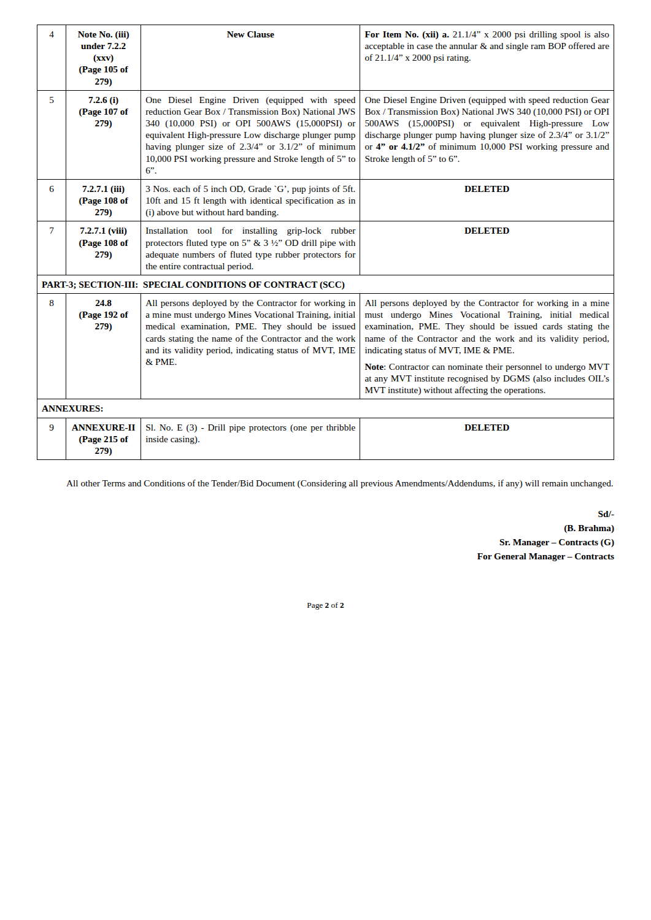| 4 | Note No. (iii) under 7.2.2 (xxv) (Page 105 of 279) | New Clause | For Item No. (xii) a. 21.1/4” x 2000 psi drilling spool is also acceptable in case the annular & and single ram BOP offered are of 21.1/4” x 2000 psi rating. |
| 5 | 7.2.6 (i) (Page 107 of 279) | One Diesel Engine Driven (equipped with speed reduction Gear Box / Transmission Box) National JWS 340 (10,000 PSI) or OPI 500AWS (15,000PSI) or equivalent High-pressure Low discharge plunger pump having plunger size of 2.3/4” or 3.1/2” of minimum 10,000 PSI working pressure and Stroke length of 5” to 6”. | One Diesel Engine Driven (equipped with speed reduction Gear Box / Transmission Box) National JWS 340 (10,000 PSI) or OPI 500AWS (15,000PSI) or equivalent High-pressure Low discharge plunger pump having plunger size of 2.3/4” or 3.1/2” or 4” or 4.1/2” of minimum 10,000 PSI working pressure and Stroke length of 5” to 6”. |
| 6 | 7.2.7.1 (iii) (Page 108 of 279) | 3 Nos. each of 5 inch OD, Grade `G’, pup joints of 5ft. 10ft and 15 ft length with identical specification as in (i) above but without hard banding. | DELETED |
| 7 | 7.2.7.1 (viii) (Page 108 of 279) | Installation tool for installing grip-lock rubber protectors fluted type on 5” & 3 ½” OD drill pipe with adequate numbers of fluted type rubber protectors for the entire contractual period. | DELETED |
| PART-3; SECTION-III: SPECIAL CONDITIONS OF CONTRACT (SCC) |
| 8 | 24.8 (Page 192 of 279) | All persons deployed by the Contractor for working in a mine must undergo Mines Vocational Training, initial medical examination, PME. They should be issued cards stating the name of the Contractor and the work and its validity period, indicating status of MVT, IME & PME. | All persons deployed by the Contractor for working in a mine must undergo Mines Vocational Training, initial medical examination, PME. They should be issued cards stating the name of the Contractor and the work and its validity period, indicating status of MVT, IME & PME. Note : Contractor can nominate their personnel to undergo MVT at any MVT institute recognised by DGMS (also includes OIL’s MVT institute) without affecting the operations. |
| ANNEXURES: |
| 9 | ANNEXURE-II (Page 215 of 279) | Sl. No. E (3) - Drill pipe protectors (one per thribble inside casing). | DELETED |
All other Terms and Conditions of the Tender/Bid Document (Considering all previous Amendments/Addendums, if any) will remain unchanged.
Sd/-
(B. Brahma)
Sr. Manager – Contracts (G)
For General Manager – Contracts
Page 2 of 2